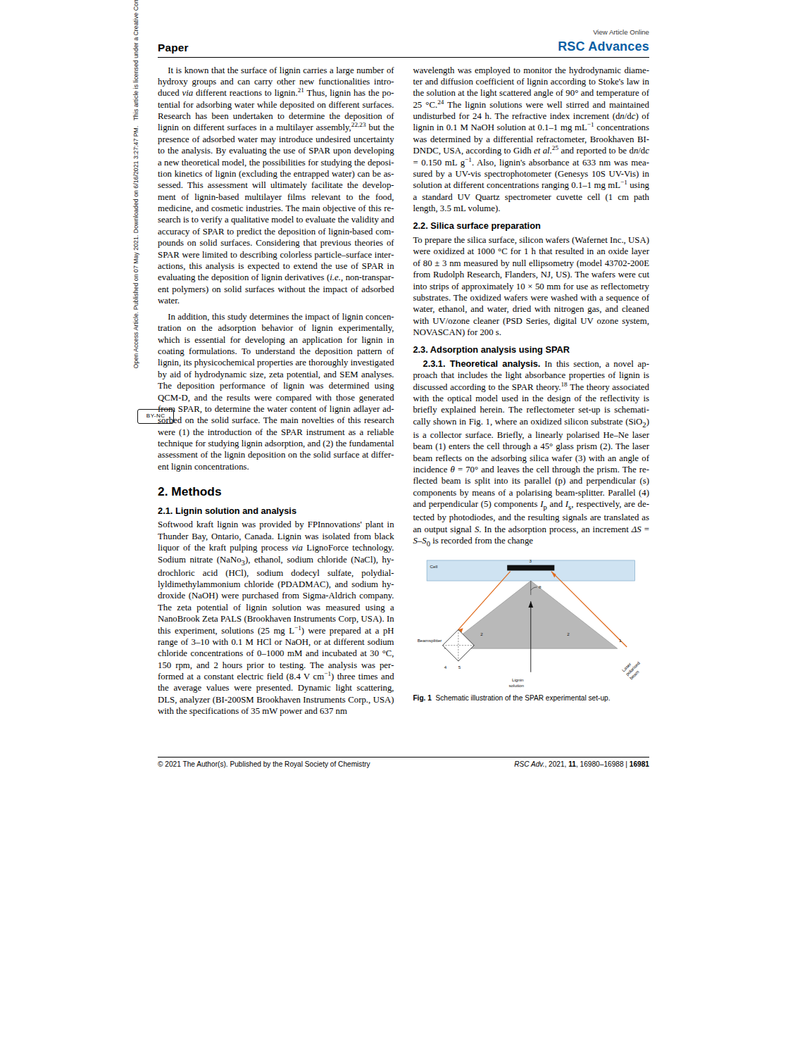View Article Online
Paper
RSC Advances
Open Access Article. Published on 07 May 2021. Downloaded on 6/16/2021 3:27:47 PM. This article is licensed under a Creative Commons Attribution-NonCommercial 3.0 Unported Licence.
BY-NC
It is known that the surface of lignin carries a large number of hydroxy groups and can carry other new functionalities introduced via different reactions to lignin.21 Thus, lignin has the potential for adsorbing water while deposited on different surfaces. Research has been undertaken to determine the deposition of lignin on different surfaces in a multilayer assembly,22,23 but the presence of adsorbed water may introduce undesired uncertainty to the analysis. By evaluating the use of SPAR upon developing a new theoretical model, the possibilities for studying the deposition kinetics of lignin (excluding the entrapped water) can be assessed. This assessment will ultimately facilitate the development of lignin-based multilayer films relevant to the food, medicine, and cosmetic industries. The main objective of this research is to verify a qualitative model to evaluate the validity and accuracy of SPAR to predict the deposition of lignin-based compounds on solid surfaces. Considering that previous theories of SPAR were limited to describing colorless particle–surface interactions, this analysis is expected to extend the use of SPAR in evaluating the deposition of lignin derivatives (i.e., non-transparent polymers) on solid surfaces without the impact of adsorbed water.
In addition, this study determines the impact of lignin concentration on the adsorption behavior of lignin experimentally, which is essential for developing an application for lignin in coating formulations. To understand the deposition pattern of lignin, its physicochemical properties are thoroughly investigated by aid of hydrodynamic size, zeta potential, and SEM analyses. The deposition performance of lignin was determined using QCM-D, and the results were compared with those generated from SPAR, to determine the water content of lignin adlayer adsorbed on the solid surface. The main novelties of this research were (1) the introduction of the SPAR instrument as a reliable technique for studying lignin adsorption, and (2) the fundamental assessment of the lignin deposition on the solid surface at different lignin concentrations.
2. Methods
2.1. Lignin solution and analysis
Softwood kraft lignin was provided by FPInnovations' plant in Thunder Bay, Ontario, Canada. Lignin was isolated from black liquor of the kraft pulping process via LignoForce technology. Sodium nitrate (NaNo3), ethanol, sodium chloride (NaCl), hydrochloric acid (HCl), sodium dodecyl sulfate, polydiallyldimethylammonium chloride (PDADMAC), and sodium hydroxide (NaOH) were purchased from Sigma-Aldrich company. The zeta potential of lignin solution was measured using a NanoBrook Zeta PALS (Brookhaven Instruments Corp, USA). In this experiment, solutions (25 mg L−1) were prepared at a pH range of 3–10 with 0.1 M HCl or NaOH, or at different sodium chloride concentrations of 0–1000 mM and incubated at 30 °C, 150 rpm, and 2 hours prior to testing. The analysis was performed at a constant electric field (8.4 V cm−1) three times and the average values were presented. Dynamic light scattering, DLS, analyzer (BI-200SM Brookhaven Instruments Corp., USA) with the specifications of 35 mW power and 637 nm
wavelength was employed to monitor the hydrodynamic diameter and diffusion coefficient of lignin according to Stoke's law in the solution at the light scattered angle of 90° and temperature of 25 °C.24 The lignin solutions were well stirred and maintained undisturbed for 24 h. The refractive index increment (dn/dc) of lignin in 0.1 M NaOH solution at 0.1–1 mg mL−1 concentrations was determined by a differential refractometer, Brookhaven BI-DNDC, USA, according to Gidh et al.25 and reported to be dn/dc = 0.150 mL g−1. Also, lignin's absorbance at 633 nm was measured by a UV-vis spectrophotometer (Genesys 10S UV-Vis) in solution at different concentrations ranging 0.1–1 mg mL−1 using a standard UV Quartz spectrometer cuvette cell (1 cm path length, 3.5 mL volume).
2.2. Silica surface preparation
To prepare the silica surface, silicon wafers (Wafernet Inc., USA) were oxidized at 1000 °C for 1 h that resulted in an oxide layer of 80 ± 3 nm measured by null ellipsometry (model 43702-200E from Rudolph Research, Flanders, NJ, US). The wafers were cut into strips of approximately 10 × 50 mm for use as reflectometry substrates. The oxidized wafers were washed with a sequence of water, ethanol, and water, dried with nitrogen gas, and cleaned with UV/ozone cleaner (PSD Series, digital UV ozone system, NOVASCAN) for 200 s.
2.3. Adsorption analysis using SPAR
2.3.1. Theoretical analysis.
In this section, a novel approach that includes the light absorbance properties of lignin is discussed according to the SPAR theory.18 The theory associated with the optical model used in the design of the reflectivity is briefly explained herein. The reflectometer set-up is schematically shown in Fig. 1, where an oxidized silicon substrate (SiO2) is a collector surface. Briefly, a linearly polarised He–Ne laser beam (1) enters the cell through a 45° glass prism (2). The laser beam reflects on the adsorbing silica wafer (3) with an angle of incidence θ = 70° and leaves the cell through the prism. The reflected beam is split into its parallel (p) and perpendicular (s) components by means of a polarising beam-splitter. Parallel (4) and perpendicular (5) components Ip and Is, respectively, are detected by photodiodes, and the resulting signals are translated as an output signal S. In the adsorption process, an increment ΔS = S–S0 is recorded from the change
Cell 3 θ 1 Beamsplitter 4 5 2 2 Lignin solution Laser polarised beam
Fig. 1 Schematic illustration of the SPAR experimental set-up.
© 2021 The Author(s). Published by the Royal Society of Chemistry
RSC Adv., 2021, 11, 16980–16988 | 16981